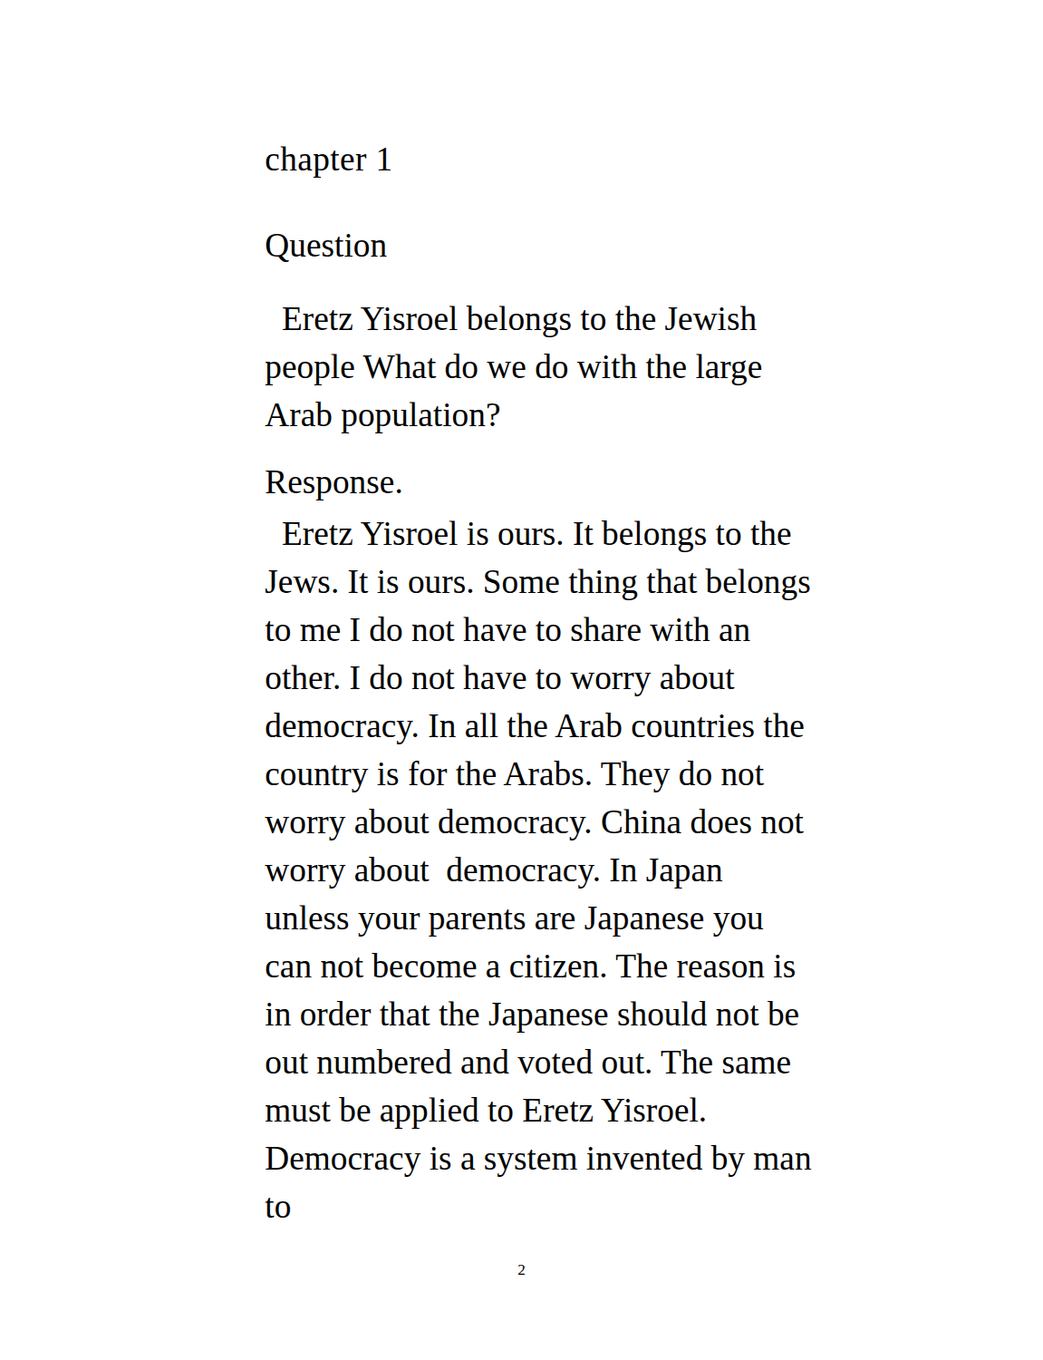chapter 1
Question
Eretz Yisroel belongs to the Jewish people What do we do with the large Arab population?
Response.
Eretz Yisroel is ours. It belongs to the Jews. It is ours. Some thing that belongs to me I do not have to share with an other. I do not have to worry about democracy. In all the Arab countries the country is for the Arabs. They do not worry about democracy. China does not worry about democracy. In Japan unless your parents are Japanese you can not become a citizen. The reason is in order that the Japanese should not be out numbered and voted out. The same must be applied to Eretz Yisroel. Democracy is a system invented by man to
2